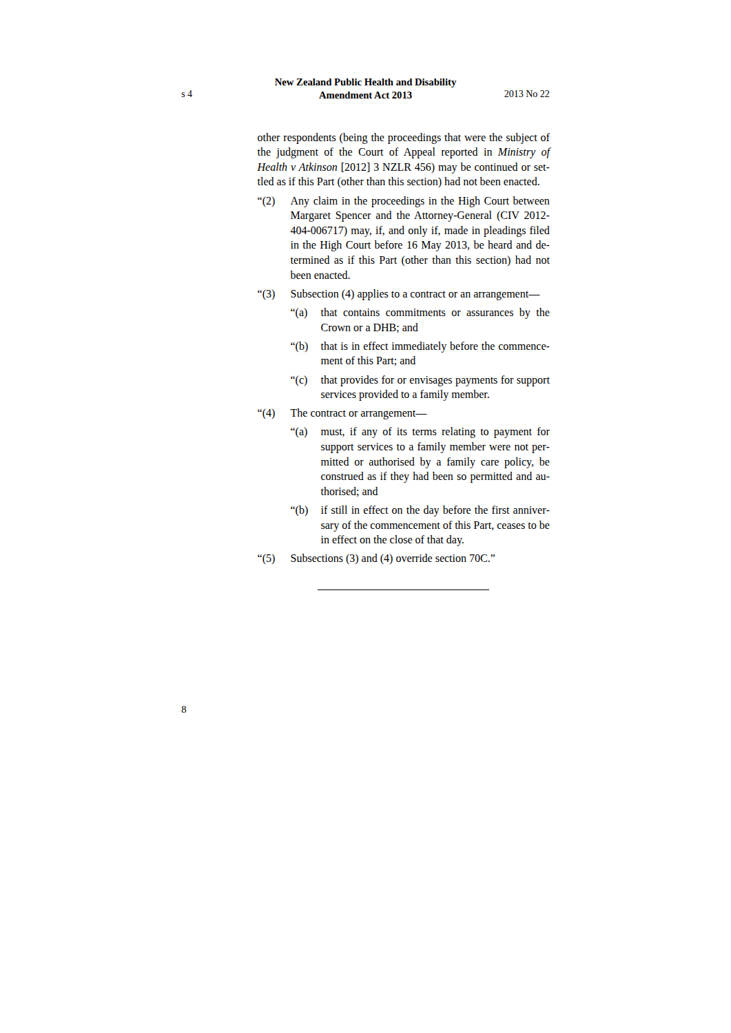s 4
New Zealand Public Health and Disability
Amendment Act 2013
2013 No 22
other respondents (being the proceedings that were the subject of the judgment of the Court of Appeal reported in Ministry of Health v Atkinson [2012] 3 NZLR 456) may be continued or settled as if this Part (other than this section) had not been enacted.
“(2)
Any claim in the proceedings in the High Court between Margaret Spencer and the Attorney-General (CIV 2012-404-006717) may, if, and only if, made in pleadings filed in the High Court before 16 May 2013, be heard and determined as if this Part (other than this section) had not been enacted.
“(3)
Subsection (4) applies to a contract or an arrangement—
“(a)
that contains commitments or assurances by the Crown or a DHB; and
“(b)
that is in effect immediately before the commencement of this Part; and
“(c)
that provides for or envisages payments for support services provided to a family member.
“(4)
The contract or arrangement—
“(a)
must, if any of its terms relating to payment for support services to a family member were not permitted or authorised by a family care policy, be construed as if they had been so permitted and authorised; and
“(b)
if still in effect on the day before the first anniversary of the commencement of this Part, ceases to be in effect on the close of that day.
“(5)
Subsections (3) and (4) override section 70C.”
8